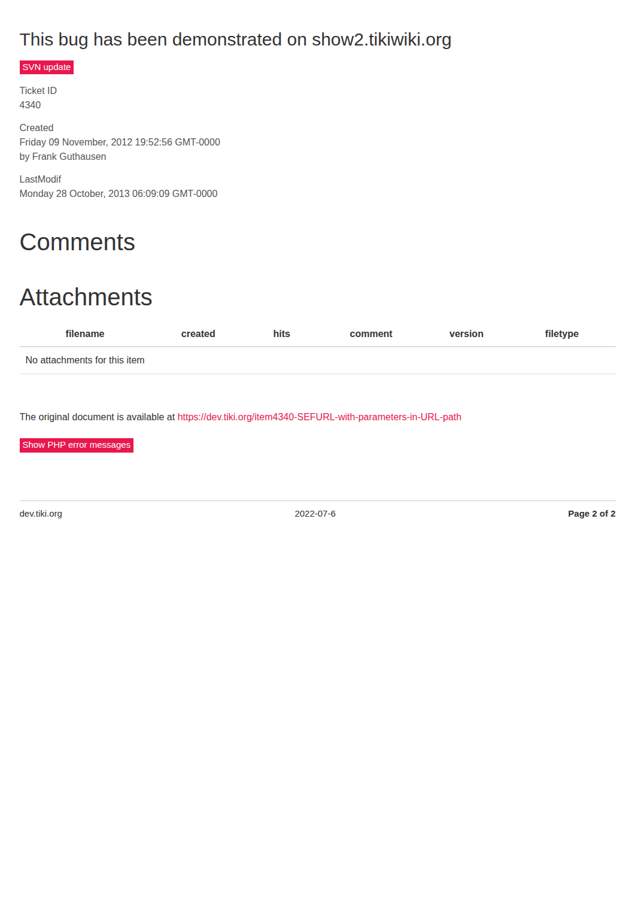This bug has been demonstrated on show2.tikiwiki.org
SVN update
Ticket ID 4340
Created Friday 09 November, 2012 19:52:56 GMT-0000 by Frank Guthausen
LastModif Monday 28 October, 2013 06:09:09 GMT-0000
Comments
Attachments
| filename | created | hits | comment | version | filetype |
| --- | --- | --- | --- | --- | --- |
| No attachments for this item |
The original document is available at https://dev.tiki.org/item4340-SEFURL-with-parameters-in-URL-path
Show PHP error messages
dev.tiki.org
2022-07-6
Page 2 of 2